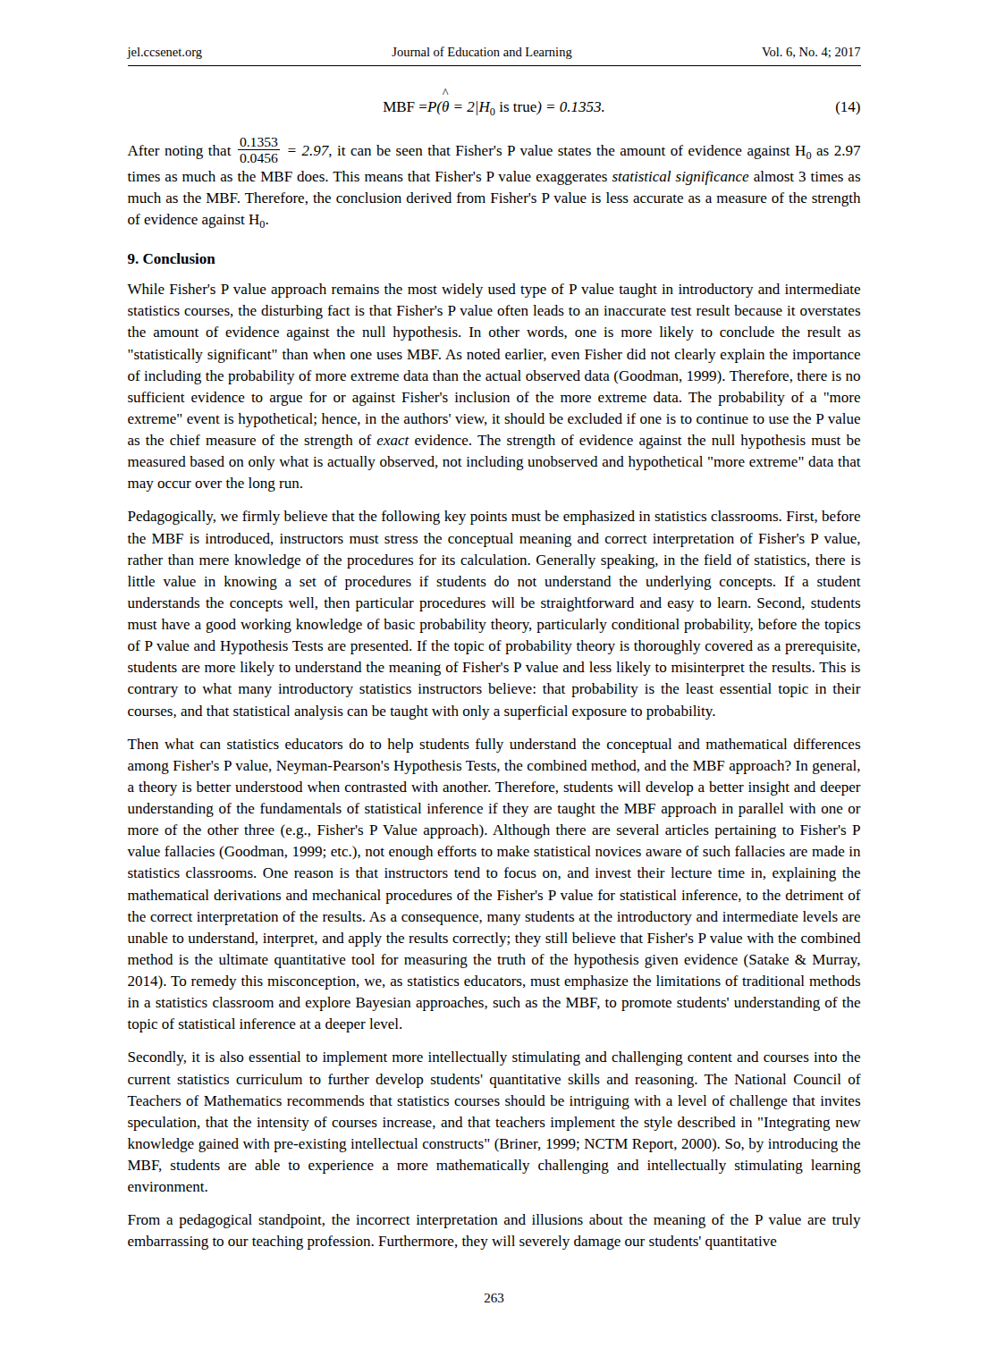jel.ccsenet.org Journal of Education and Learning Vol. 6, No. 4; 2017
MBF =P(θ = 2|H0 is true) = 0.1353. (14)
After noting that 0.13530.0456 = 2.97, it can be seen that Fisher's P value states the amount of evidence against H0 as 2.97 times as much as the MBF does. This means that Fisher's P value exaggerates statistical significance almost 3 times as much as the MBF. Therefore, the conclusion derived from Fisher's P value is less accurate as a measure of the strength of evidence against H0.
9. Conclusion
While Fisher's P value approach remains the most widely used type of P value taught in introductory and intermediate statistics courses, the disturbing fact is that Fisher's P value often leads to an inaccurate test result because it overstates the amount of evidence against the null hypothesis. In other words, one is more likely to conclude the result as "statistically significant" than when one uses MBF. As noted earlier, even Fisher did not clearly explain the importance of including the probability of more extreme data than the actual observed data (Goodman, 1999). Therefore, there is no sufficient evidence to argue for or against Fisher's inclusion of the more extreme data. The probability of a "more extreme" event is hypothetical; hence, in the authors' view, it should be excluded if one is to continue to use the P value as the chief measure of the strength of exact evidence. The strength of evidence against the null hypothesis must be measured based on only what is actually observed, not including unobserved and hypothetical "more extreme" data that may occur over the long run.
Pedagogically, we firmly believe that the following key points must be emphasized in statistics classrooms. First, before the MBF is introduced, instructors must stress the conceptual meaning and correct interpretation of Fisher's P value, rather than mere knowledge of the procedures for its calculation. Generally speaking, in the field of statistics, there is little value in knowing a set of procedures if students do not understand the underlying concepts. If a student understands the concepts well, then particular procedures will be straightforward and easy to learn. Second, students must have a good working knowledge of basic probability theory, particularly conditional probability, before the topics of P value and Hypothesis Tests are presented. If the topic of probability theory is thoroughly covered as a prerequisite, students are more likely to understand the meaning of Fisher's P value and less likely to misinterpret the results. This is contrary to what many introductory statistics instructors believe: that probability is the least essential topic in their courses, and that statistical analysis can be taught with only a superficial exposure to probability.
Then what can statistics educators do to help students fully understand the conceptual and mathematical differences among Fisher's P value, Neyman-Pearson's Hypothesis Tests, the combined method, and the MBF approach? In general, a theory is better understood when contrasted with another. Therefore, students will develop a better insight and deeper understanding of the fundamentals of statistical inference if they are taught the MBF approach in parallel with one or more of the other three (e.g., Fisher's P Value approach). Although there are several articles pertaining to Fisher's P value fallacies (Goodman, 1999; etc.), not enough efforts to make statistical novices aware of such fallacies are made in statistics classrooms. One reason is that instructors tend to focus on, and invest their lecture time in, explaining the mathematical derivations and mechanical procedures of the Fisher's P value for statistical inference, to the detriment of the correct interpretation of the results. As a consequence, many students at the introductory and intermediate levels are unable to understand, interpret, and apply the results correctly; they still believe that Fisher's P value with the combined method is the ultimate quantitative tool for measuring the truth of the hypothesis given evidence (Satake & Murray, 2014). To remedy this misconception, we, as statistics educators, must emphasize the limitations of traditional methods in a statistics classroom and explore Bayesian approaches, such as the MBF, to promote students' understanding of the topic of statistical inference at a deeper level.
Secondly, it is also essential to implement more intellectually stimulating and challenging content and courses into the current statistics curriculum to further develop students' quantitative skills and reasoning. The National Council of Teachers of Mathematics recommends that statistics courses should be intriguing with a level of challenge that invites speculation, that the intensity of courses increase, and that teachers implement the style described in "Integrating new knowledge gained with pre-existing intellectual constructs" (Briner, 1999; NCTM Report, 2000). So, by introducing the MBF, students are able to experience a more mathematically challenging and intellectually stimulating learning environment.
From a pedagogical standpoint, the incorrect interpretation and illusions about the meaning of the P value are truly embarrassing to our teaching profession. Furthermore, they will severely damage our students' quantitative
263